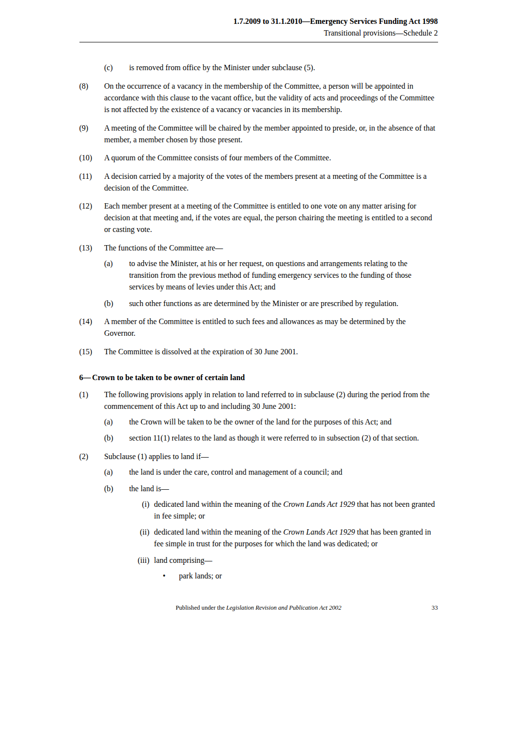1.7.2009 to 31.1.2010—Emergency Services Funding Act 1998
Transitional provisions—Schedule 2
(c) is removed from office by the Minister under subclause (5).
(8) On the occurrence of a vacancy in the membership of the Committee, a person will be appointed in accordance with this clause to the vacant office, but the validity of acts and proceedings of the Committee is not affected by the existence of a vacancy or vacancies in its membership.
(9) A meeting of the Committee will be chaired by the member appointed to preside, or, in the absence of that member, a member chosen by those present.
(10) A quorum of the Committee consists of four members of the Committee.
(11) A decision carried by a majority of the votes of the members present at a meeting of the Committee is a decision of the Committee.
(12) Each member present at a meeting of the Committee is entitled to one vote on any matter arising for decision at that meeting and, if the votes are equal, the person chairing the meeting is entitled to a second or casting vote.
(13) The functions of the Committee are—
(a) to advise the Minister, at his or her request, on questions and arrangements relating to the transition from the previous method of funding emergency services to the funding of those services by means of levies under this Act; and
(b) such other functions as are determined by the Minister or are prescribed by regulation.
(14) A member of the Committee is entitled to such fees and allowances as may be determined by the Governor.
(15) The Committee is dissolved at the expiration of 30 June 2001.
6—Crown to be taken to be owner of certain land
(1) The following provisions apply in relation to land referred to in subclause (2) during the period from the commencement of this Act up to and including 30 June 2001:
(a) the Crown will be taken to be the owner of the land for the purposes of this Act; and
(b) section 11(1) relates to the land as though it were referred to in subsection (2) of that section.
(2) Subclause (1) applies to land if—
(a) the land is under the care, control and management of a council; and
(b) the land is—
(i) dedicated land within the meaning of the Crown Lands Act 1929 that has not been granted in fee simple; or
(ii) dedicated land within the meaning of the Crown Lands Act 1929 that has been granted in fee simple in trust for the purposes for which the land was dedicated; or
(iii) land comprising—
•park lands; or
Published under the Legislation Revision and Publication Act 2002 33